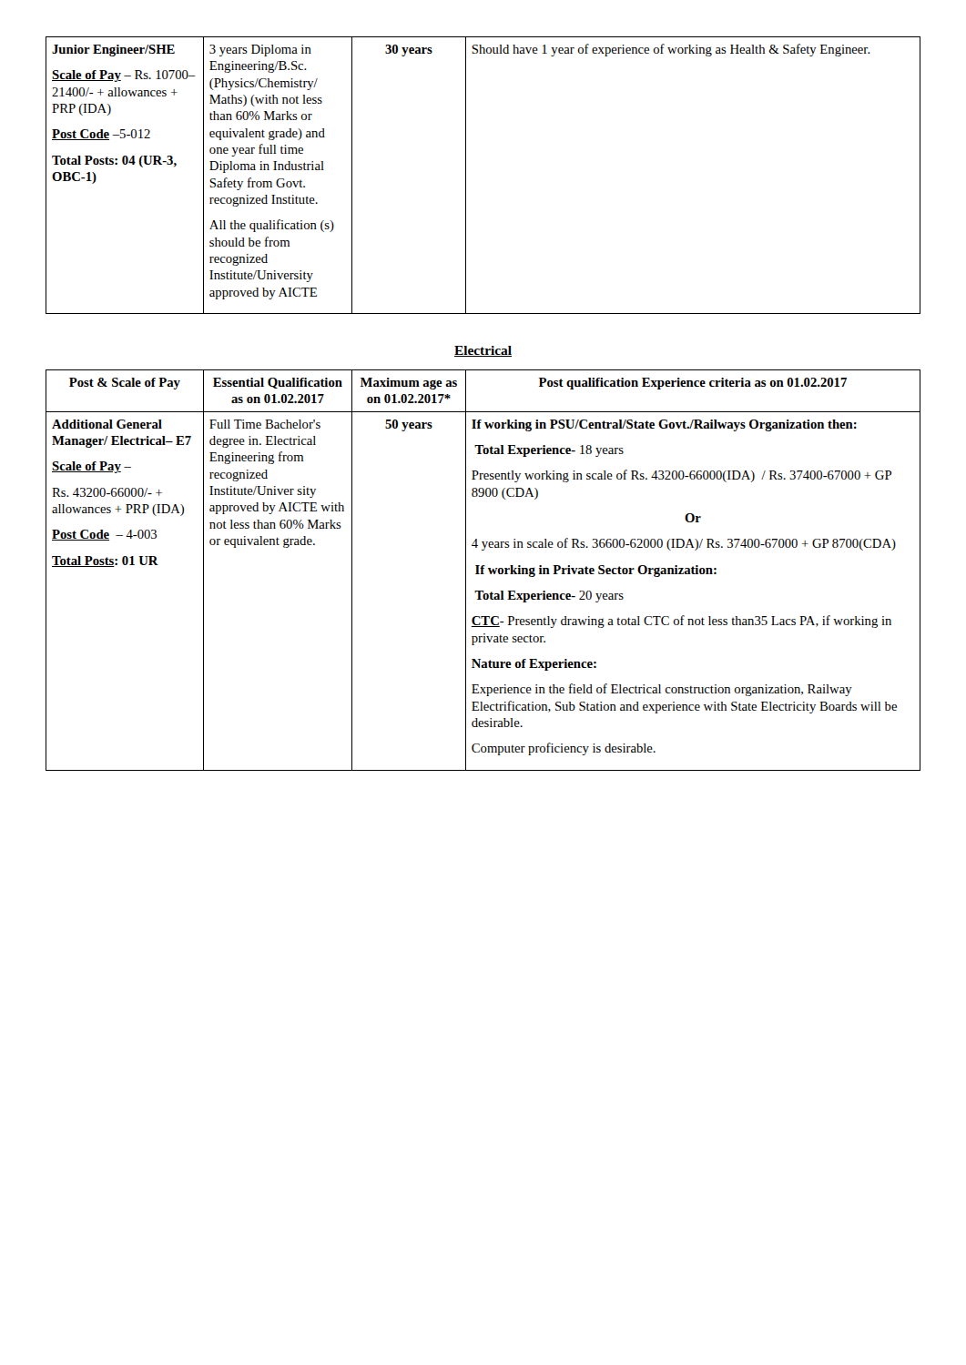| Junior Engineer/SHE Scale of Pay – Rs. 10700–21400/- + allowances + PRP (IDA) Post Code –5-012 Total Posts: 04 (UR-3, OBC-1) | 3 years Diploma in Engineering/B.Sc. (Physics/Chemistry/ Maths) (with not less than 60% Marks or equivalent grade) and one year full time Diploma in Industrial Safety from Govt. recognized Institute. All the qualification (s) should be from recognized Institute/University approved by AICTE | 30 years | Should have 1 year of experience of working as Health & Safety Engineer. |
Electrical
| Post & Scale of Pay | Essential Qualification as on 01.02.2017 | Maximum age as on 01.02.2017* | Post qualification Experience criteria as on 01.02.2017 |
| --- | --- | --- | --- |
| Additional General Manager/ Electrical– E7 Scale of Pay – Rs. 43200-66000/- + allowances + PRP (IDA) Post Code – 4-003 Total Posts : 01 UR | Full Time Bachelor's degree in. Electrical Engineering from recognized Institute/Univer sity approved by AICTE with not less than 60% Marks or equivalent grade. | 50 years | If working in PSU/Central/State Govt./Railways Organization then: Total Experience- 18 years Presently working in scale of Rs. 43200-66000(IDA) / Rs. 37400-67000 + GP 8900 (CDA) Or 4 years in scale of Rs. 36600-62000 (IDA)/ Rs. 37400-67000 + GP 8700(CDA) If working in Private Sector Organization: Total Experience- 20 years CTC - Presently drawing a total CTC of not less than35 Lacs PA, if working in private sector. Nature of Experience: Experience in the field of Electrical construction organization, Railway Electrification, Sub Station and experience with State Electricity Boards will be desirable. Computer proficiency is desirable. |